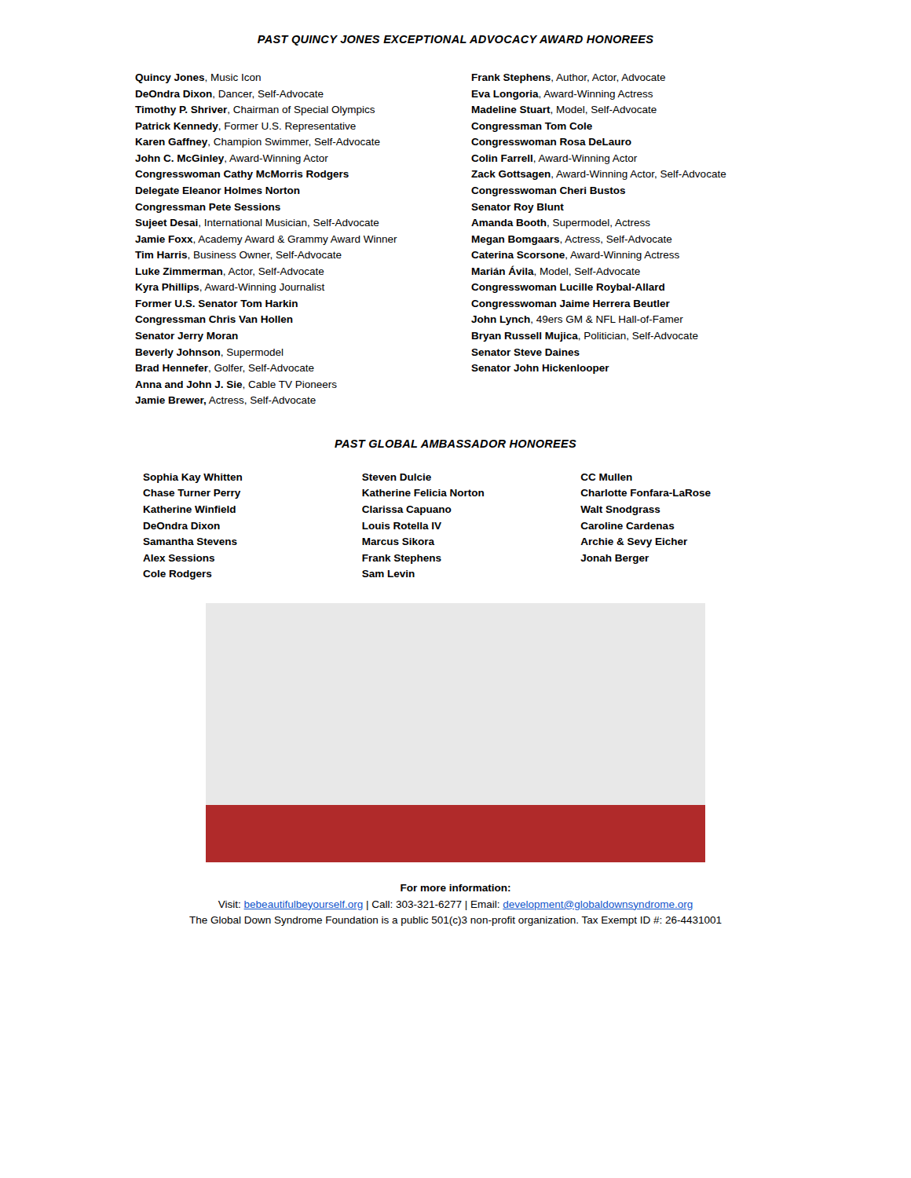PAST QUINCY JONES EXCEPTIONAL ADVOCACY AWARD HONOREES
Quincy Jones, Music Icon
DeOndra Dixon, Dancer, Self-Advocate
Timothy P. Shriver, Chairman of Special Olympics
Patrick Kennedy, Former U.S. Representative
Karen Gaffney, Champion Swimmer, Self-Advocate
John C. McGinley, Award-Winning Actor
Congresswoman Cathy McMorris Rodgers
Delegate Eleanor Holmes Norton
Congressman Pete Sessions
Sujeet Desai, International Musician, Self-Advocate
Jamie Foxx, Academy Award & Grammy Award Winner
Tim Harris, Business Owner, Self-Advocate
Luke Zimmerman, Actor, Self-Advocate
Kyra Phillips, Award-Winning Journalist
Former U.S. Senator Tom Harkin
Congressman Chris Van Hollen
Senator Jerry Moran
Beverly Johnson, Supermodel
Brad Hennefer, Golfer, Self-Advocate
Anna and John J. Sie, Cable TV Pioneers
Jamie Brewer, Actress, Self-Advocate
Frank Stephens, Author, Actor, Advocate
Eva Longoria, Award-Winning Actress
Madeline Stuart, Model, Self-Advocate
Congressman Tom Cole
Congresswoman Rosa DeLauro
Colin Farrell, Award-Winning Actor
Zack Gottsagen, Award-Winning Actor, Self-Advocate
Congresswoman Cheri Bustos
Senator Roy Blunt
Amanda Booth, Supermodel, Actress
Megan Bomgaars, Actress, Self-Advocate
Caterina Scorsone, Award-Winning Actress
Marián Ávila, Model, Self-Advocate
Congresswoman Lucille Roybal-Allard
Congresswoman Jaime Herrera Beutler
John Lynch, 49ers GM & NFL Hall-of-Famer
Bryan Russell Mujica, Politician, Self-Advocate
Senator Steve Daines
Senator John Hickenlooper
PAST GLOBAL AMBASSADOR HONOREES
Sophia Kay Whitten
Chase Turner Perry
Katherine Winfield
DeOndra Dixon
Samantha Stevens
Alex Sessions
Cole Rodgers
Steven Dulcie
Katherine Felicia Norton
Clarissa Capuano
Louis Rotella IV
Marcus Sikora
Frank Stephens
Sam Levin
CC Mullen
Charlotte Fonfara-LaRose
Walt Snodgrass
Caroline Cardenas
Archie & Sevy Eicher
Jonah Berger
For more information:
Visit: bebeautifulbeyourself.org | Call: 303-321-6277 | Email: development@globaldownsyndrome.org
The Global Down Syndrome Foundation is a public 501(c)3 non-profit organization. Tax Exempt ID #: 26-4431001